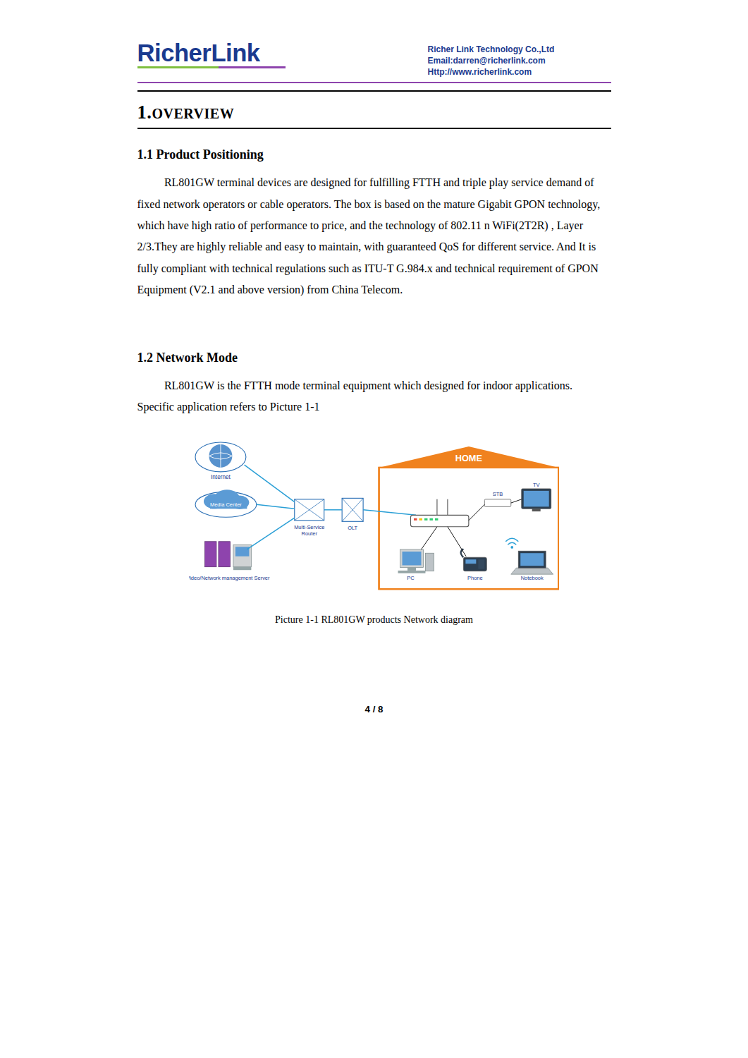Richer Link
Richer Link Technology Co.,Ltd
Email:darren@richerlink.com
Http://www.richerlink.com
1.OVERVIEW
1.1 Product Positioning
RL801GW terminal devices are designed for fulfilling FTTH and triple play service demand of fixed network operators or cable operators. The box is based on the mature Gigabit GPON technology, which have high ratio of performance to price, and the technology of 802.11 n WiFi(2T2R) , Layer 2/3.They are highly reliable and easy to maintain, with guaranteed QoS for different service. And It is fully compliant with technical regulations such as ITU-T G.984.x and technical requirement of GPON Equipment (V2.1 and above version) from China Telecom.
1.2 Network Mode
RL801GW is the FTTH mode terminal equipment which designed for indoor applications.
Specific application refers to Picture 1-1
HOME Internet Media Center Video/Network management Server Multi-Service Router OLT STB TV PC Phone Notebook
Picture 1-1 RL801GW products Network diagram
4 / 8